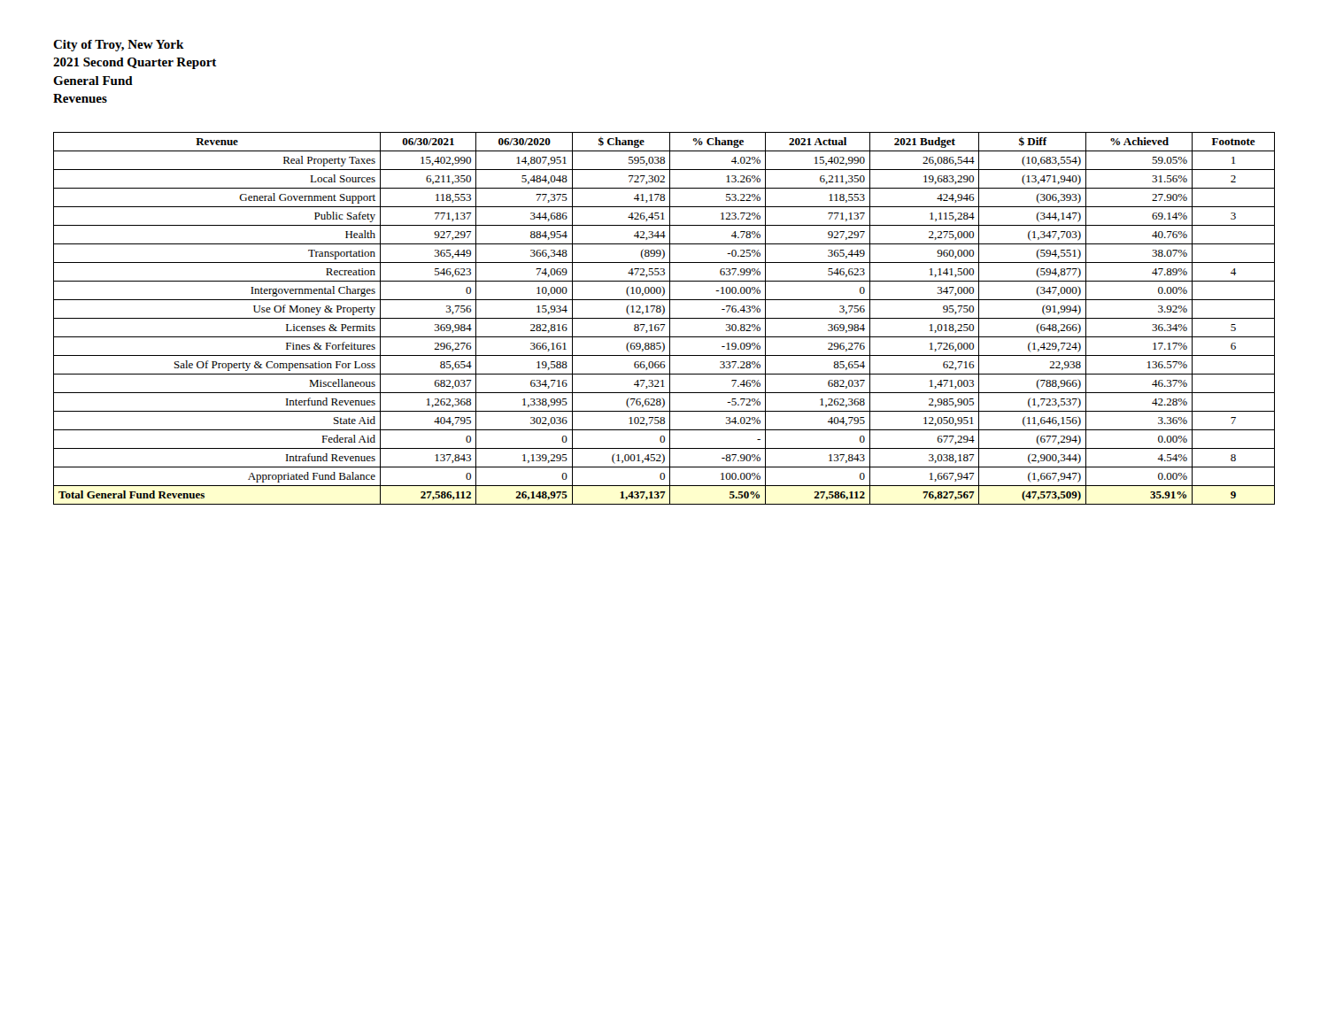City of Troy, New York
2021 Second Quarter Report
General Fund
Revenues
| Revenue | 06/30/2021 | 06/30/2020 | $ Change | % Change | 2021 Actual | 2021 Budget | $ Diff | % Achieved | Footnote |
| --- | --- | --- | --- | --- | --- | --- | --- | --- | --- |
| Real Property Taxes | 15,402,990 | 14,807,951 | 595,038 | 4.02% | 15,402,990 | 26,086,544 | (10,683,554) | 59.05% | 1 |
| Local Sources | 6,211,350 | 5,484,048 | 727,302 | 13.26% | 6,211,350 | 19,683,290 | (13,471,940) | 31.56% | 2 |
| General Government Support | 118,553 | 77,375 | 41,178 | 53.22% | 118,553 | 424,946 | (306,393) | 27.90% | |
| Public Safety | 771,137 | 344,686 | 426,451 | 123.72% | 771,137 | 1,115,284 | (344,147) | 69.14% | 3 |
| Health | 927,297 | 884,954 | 42,344 | 4.78% | 927,297 | 2,275,000 | (1,347,703) | 40.76% | |
| Transportation | 365,449 | 366,348 | (899) | -0.25% | 365,449 | 960,000 | (594,551) | 38.07% | |
| Recreation | 546,623 | 74,069 | 472,553 | 637.99% | 546,623 | 1,141,500 | (594,877) | 47.89% | 4 |
| Intergovernmental Charges | 0 | 10,000 | (10,000) | -100.00% | 0 | 347,000 | (347,000) | 0.00% | |
| Use Of Money & Property | 3,756 | 15,934 | (12,178) | -76.43% | 3,756 | 95,750 | (91,994) | 3.92% | |
| Licenses & Permits | 369,984 | 282,816 | 87,167 | 30.82% | 369,984 | 1,018,250 | (648,266) | 36.34% | 5 |
| Fines & Forfeitures | 296,276 | 366,161 | (69,885) | -19.09% | 296,276 | 1,726,000 | (1,429,724) | 17.17% | 6 |
| Sale Of Property & Compensation For Loss | 85,654 | 19,588 | 66,066 | 337.28% | 85,654 | 62,716 | 22,938 | 136.57% | |
| Miscellaneous | 682,037 | 634,716 | 47,321 | 7.46% | 682,037 | 1,471,003 | (788,966) | 46.37% | |
| Interfund Revenues | 1,262,368 | 1,338,995 | (76,628) | -5.72% | 1,262,368 | 2,985,905 | (1,723,537) | 42.28% | |
| State Aid | 404,795 | 302,036 | 102,758 | 34.02% | 404,795 | 12,050,951 | (11,646,156) | 3.36% | 7 |
| Federal Aid | 0 | 0 | 0 | - | 0 | 677,294 | (677,294) | 0.00% | |
| Intrafund Revenues | 137,843 | 1,139,295 | (1,001,452) | -87.90% | 137,843 | 3,038,187 | (2,900,344) | 4.54% | 8 |
| Appropriated Fund Balance | 0 | 0 | 0 | 100.00% | 0 | 1,667,947 | (1,667,947) | 0.00% | |
| Total General Fund Revenues | 27,586,112 | 26,148,975 | 1,437,137 | 5.50% | 27,586,112 | 76,827,567 | (47,573,509) | 35.91% | 9 |